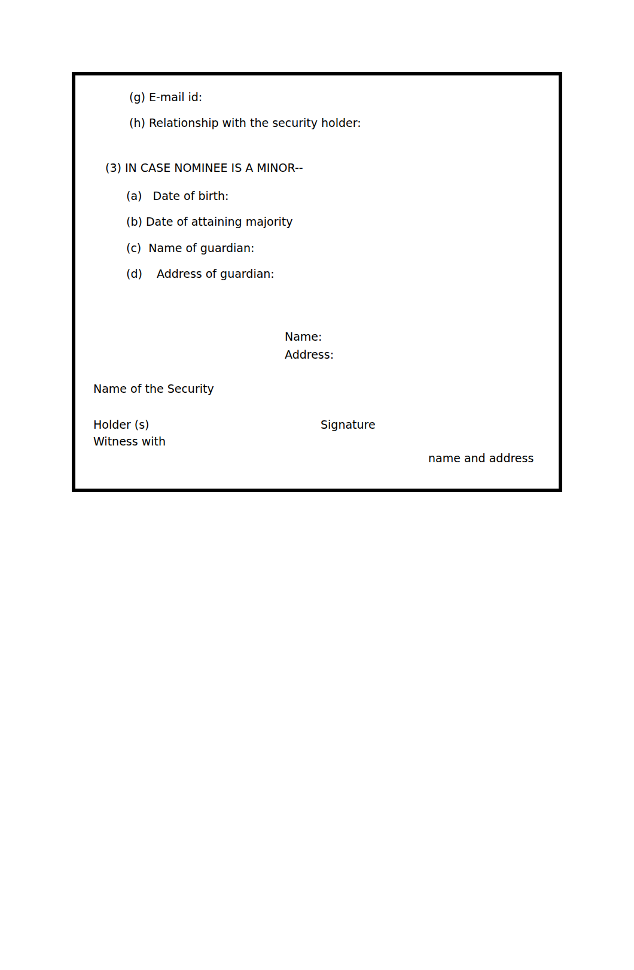(g) E-mail id:
(h) Relationship with the security holder:
(3) IN CASE NOMINEE IS A MINOR--
(a) Date of birth:
(b) Date of attaining majority
(c) Name of guardian:
(d) Address of guardian:
Name:
Address:
Name of the Security
Holder (s) Signature Witness with
name and address